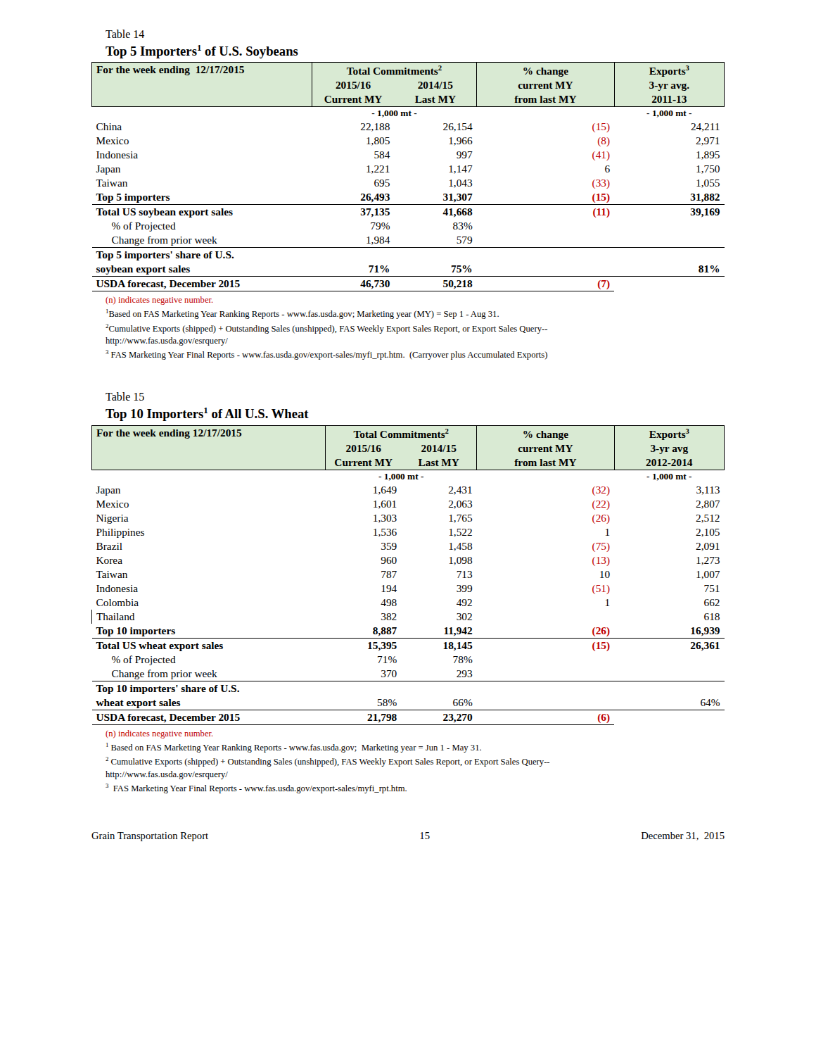Table 14
Top 5 Importers1 of U.S. Soybeans
| For the week ending 12/17/2015 | Total Commitments 2 | % change | Exports 3 |
| 2015/16 | 2014/15 | current MY | 3-yr avg. |
| Current MY | Last MY | from last MY | 2011-13 |
| | - 1,000 mt - | | - 1,000 mt - |
| China | 22,188 | 26,154 | (15) | 24,211 |
| Mexico | 1,805 | 1,966 | (8) | 2,971 |
| Indonesia | 584 | 997 | (41) | 1,895 |
| Japan | 1,221 | 1,147 | 6 | 1,750 |
| Taiwan | 695 | 1,043 | (33) | 1,055 |
| Top 5 importers | 26,493 | 31,307 | (15) | 31,882 |
| Total US soybean export sales | 37,135 | 41,668 | (11) | 39,169 |
| % of Projected | 79% | 83% | | |
| Change from prior week | 1,984 | 579 | | |
| Top 5 importers' share of U.S. | | | | |
| soybean export sales | 71% | 75% | | 81% |
| USDA forecast, December 2015 | 46,730 | 50,218 | (7) | |
(n) indicates negative number.
1Based on FAS Marketing Year Ranking Reports - www.fas.usda.gov; Marketing year (MY) = Sep 1 - Aug 31.
2Cumulative Exports (shipped) + Outstanding Sales (unshipped), FAS Weekly Export Sales Report, or Export Sales Query--
http://www.fas.usda.gov/esrquery/
3 FAS Marketing Year Final Reports - www.fas.usda.gov/export-sales/myfi_rpt.htm. (Carryover plus Accumulated Exports)
Table 15
Top 10 Importers1 of All U.S. Wheat
| For the week ending 12/17/2015 | Total Commitments 2 | % change | Exports 3 |
| 2015/16 | 2014/15 | current MY | 3-yr avg |
| Current MY | Last MY | from last MY | 2012-2014 |
| | - 1,000 mt - | | - 1,000 mt - |
| Japan | 1,649 | 2,431 | (32) | 3,113 |
| Mexico | 1,601 | 2,063 | (22) | 2,807 |
| Nigeria | 1,303 | 1,765 | (26) | 2,512 |
| Philippines | 1,536 | 1,522 | 1 | 2,105 |
| Brazil | 359 | 1,458 | (75) | 2,091 |
| Korea | 960 | 1,098 | (13) | 1,273 |
| Taiwan | 787 | 713 | 10 | 1,007 |
| Indonesia | 194 | 399 | (51) | 751 |
| Colombia | 498 | 492 | 1 | 662 |
| Thailand | 382 | 302 | | 618 |
| Top 10 importers | 8,887 | 11,942 | (26) | 16,939 |
| Total US wheat export sales | 15,395 | 18,145 | (15) | 26,361 |
| % of Projected | 71% | 78% | | |
| Change from prior week | 370 | 293 | | |
| Top 10 importers' share of U.S. | | | | |
| wheat export sales | 58% | 66% | | 64% |
| USDA forecast, December 2015 | 21,798 | 23,270 | (6) | |
(n) indicates negative number.
1 Based on FAS Marketing Year Ranking Reports - www.fas.usda.gov; Marketing year = Jun 1 - May 31.
2 Cumulative Exports (shipped) + Outstanding Sales (unshipped), FAS Weekly Export Sales Report, or Export Sales Query--
http://www.fas.usda.gov/esrquery/
3 FAS Marketing Year Final Reports - www.fas.usda.gov/export-sales/myfi_rpt.htm.
Grain Transportation Report 15 December 31, 2015